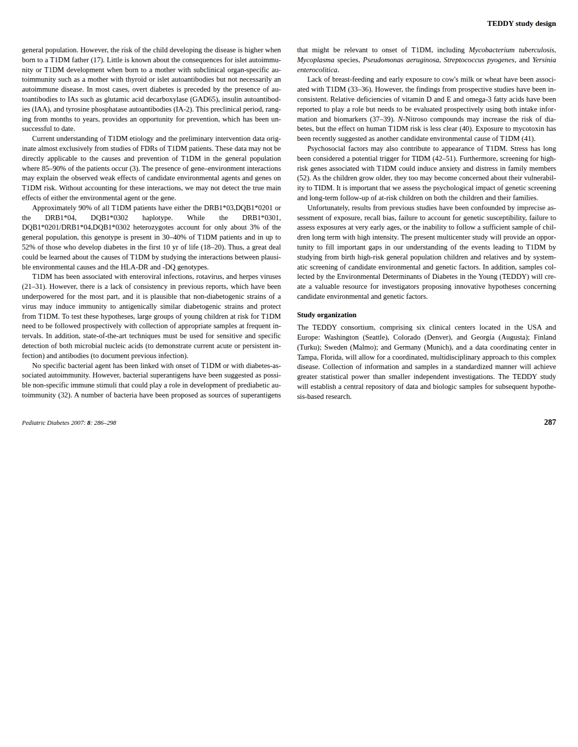TEDDY study design
general population. However, the risk of the child developing the disease is higher when born to a T1DM father (17). Little is known about the consequences for islet autoimmunity or T1DM development when born to a mother with subclinical organ-specific autoimmunity such as a mother with thyroid or islet autoantibodies but not necessarily an autoimmune disease. In most cases, overt diabetes is preceded by the presence of autoantibodies to IAs such as glutamic acid decarboxylase (GAD65), insulin autoantibodies (IAA), and tyrosine phosphatase autoantibodies (IA-2). This preclinical period, ranging from months to years, provides an opportunity for prevention, which has been unsuccessful to date.
Current understanding of T1DM etiology and the preliminary intervention data originate almost exclusively from studies of FDRs of T1DM patients. These data may not be directly applicable to the causes and prevention of T1DM in the general population where 85–90% of the patients occur (3). The presence of gene–environment interactions may explain the observed weak effects of candidate environmental agents and genes on T1DM risk. Without accounting for these interactions, we may not detect the true main effects of either the environmental agent or the gene.
Approximately 90% of all T1DM patients have either the DRB1*03,DQB1*0201 or the DRB1*04, DQB1*0302 haplotype. While the DRB1*0301, DQB1*0201/DRB1*04,DQB1*0302 heterozygotes account for only about 3% of the general population, this genotype is present in 30–40% of T1DM patients and in up to 52% of those who develop diabetes in the first 10 yr of life (18–20). Thus, a great deal could be learned about the causes of T1DM by studying the interactions between plausible environmental causes and the HLA-DR and -DQ genotypes.
T1DM has been associated with enteroviral infections, rotavirus, and herpes viruses (21–31). However, there is a lack of consistency in previous reports, which have been underpowered for the most part, and it is plausible that non-diabetogenic strains of a virus may induce immunity to antigenically similar diabetogenic strains and protect from T1DM. To test these hypotheses, large groups of young children at risk for T1DM need to be followed prospectively with collection of appropriate samples at frequent intervals. In addition, state-of-the-art techniques must be used for sensitive and specific detection of both microbial nucleic acids (to demonstrate current acute or persistent infection) and antibodies (to document previous infection).
No specific bacterial agent has been linked with onset of T1DM or with diabetes-associated autoimmunity. However, bacterial superantigens have been suggested as possible non-specific immune stimuli that could play a role in development of prediabetic autoimmunity (32). A number of bacteria have been proposed as sources of superantigens that might be relevant to onset of T1DM, including Mycobacterium tuberculosis, Mycoplasma species, Pseudomonas aeruginosa, Streptococcus pyogenes, and Yersinia enterocolitica.
Lack of breast-feeding and early exposure to cow's milk or wheat have been associated with T1DM (33–36). However, the findings from prospective studies have been inconsistent. Relative deficiencies of vitamin D and E and omega-3 fatty acids have been reported to play a role but needs to be evaluated prospectively using both intake information and biomarkers (37–39). N-Nitroso compounds may increase the risk of diabetes, but the effect on human T1DM risk is less clear (40). Exposure to mycotoxin has been recently suggested as another candidate environmental cause of T1DM (41).
Psychosocial factors may also contribute to appearance of T1DM. Stress has long been considered a potential trigger for TIDM (42–51). Furthermore, screening for high-risk genes associated with T1DM could induce anxiety and distress in family members (52). As the children grow older, they too may become concerned about their vulnerability to TIDM. It is important that we assess the psychological impact of genetic screening and long-term follow-up of at-risk children on both the children and their families.
Unfortunately, results from previous studies have been confounded by imprecise assessment of exposure, recall bias, failure to account for genetic susceptibility, failure to assess exposures at very early ages, or the inability to follow a sufficient sample of children long term with high intensity. The present multicenter study will provide an opportunity to fill important gaps in our understanding of the events leading to T1DM by studying from birth high-risk general population children and relatives and by systematic screening of candidate environmental and genetic factors. In addition, samples collected by the Environmental Determinants of Diabetes in the Young (TEDDY) will create a valuable resource for investigators proposing innovative hypotheses concerning candidate environmental and genetic factors.
Study organization
The TEDDY consortium, comprising six clinical centers located in the USA and Europe: Washington (Seattle), Colorado (Denver), and Georgia (Augusta); Finland (Turku); Sweden (Malmo); and Germany (Munich), and a data coordinating center in Tampa, Florida, will allow for a coordinated, multidisciplinary approach to this complex disease. Collection of information and samples in a standardized manner will achieve greater statistical power than smaller independent investigations. The TEDDY study will establish a central repository of data and biologic samples for subsequent hypothesis-based research.
Pediatric Diabetes 2007: 8: 286–298 287